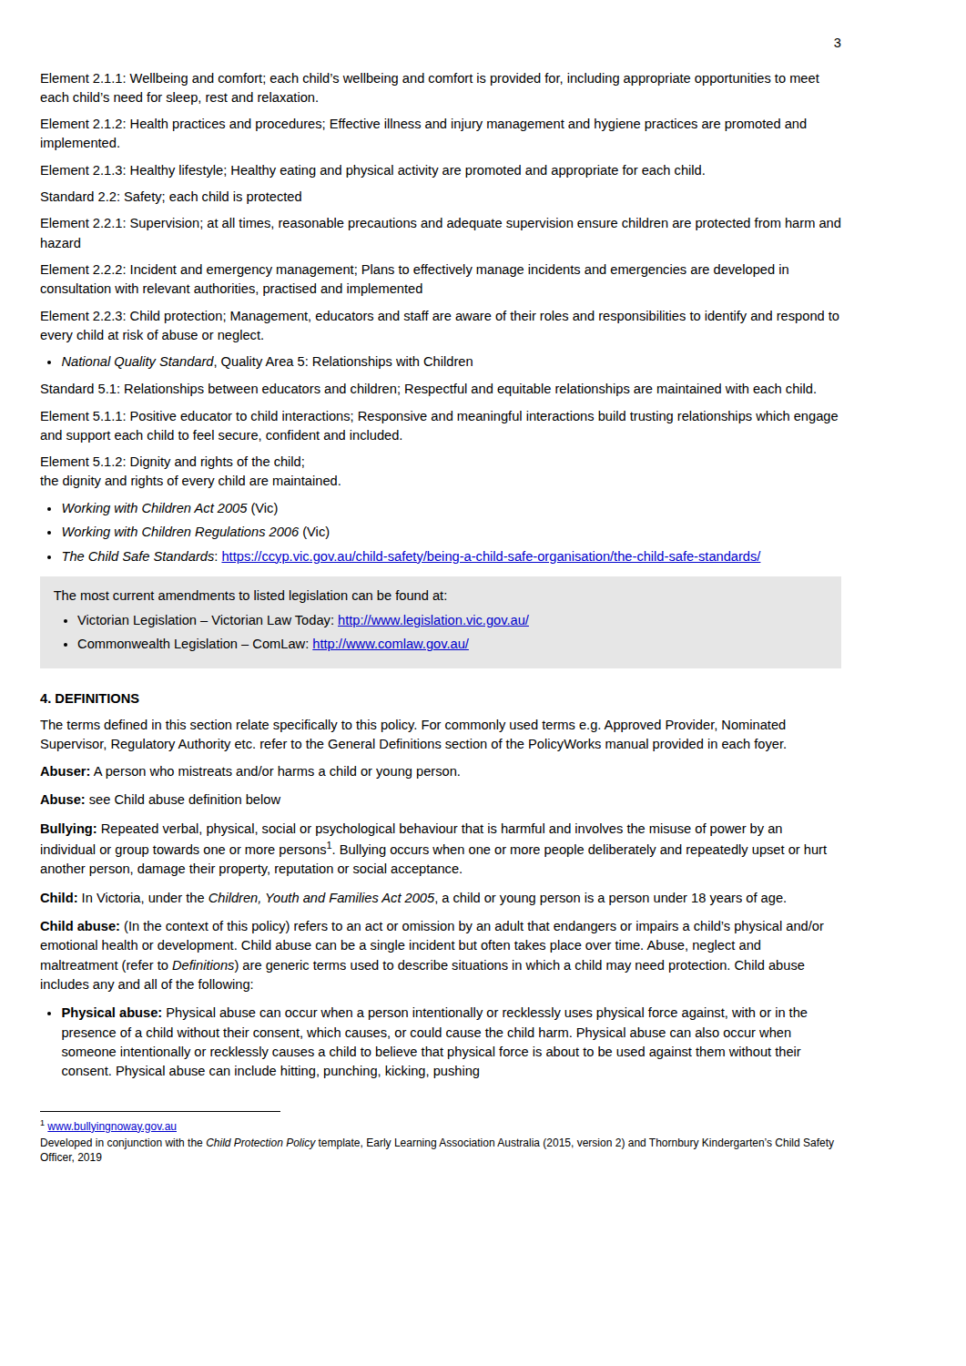3
Element 2.1.1: Wellbeing and comfort; each child’s wellbeing and comfort is provided for, including appropriate opportunities to meet each child’s need for sleep, rest and relaxation.
Element 2.1.2: Health practices and procedures; Effective illness and injury management and hygiene practices are promoted and implemented.
Element 2.1.3: Healthy lifestyle; Healthy eating and physical activity are promoted and appropriate for each child.
Standard 2.2: Safety; each child is protected
Element 2.2.1: Supervision; at all times, reasonable precautions and adequate supervision ensure children are protected from harm and hazard
Element 2.2.2: Incident and emergency management; Plans to effectively manage incidents and emergencies are developed in consultation with relevant authorities, practised and implemented
Element 2.2.3: Child protection; Management, educators and staff are aware of their roles and responsibilities to identify and respond to every child at risk of abuse or neglect.
National Quality Standard, Quality Area 5: Relationships with Children
Standard 5.1: Relationships between educators and children; Respectful and equitable relationships are maintained with each child.
Element 5.1.1: Positive educator to child interactions; Responsive and meaningful interactions build trusting relationships which engage and support each child to feel secure, confident and included.
Element 5.1.2: Dignity and rights of the child;
the dignity and rights of every child are maintained.
Working with Children Act 2005 (Vic)
Working with Children Regulations 2006 (Vic)
The Child Safe Standards: https://ccyp.vic.gov.au/child-safety/being-a-child-safe-organisation/the-child-safe-standards/
The most current amendments to listed legislation can be found at:
Victorian Legislation – Victorian Law Today: http://www.legislation.vic.gov.au/
Commonwealth Legislation – ComLaw: http://www.comlaw.gov.au/
4. DEFINITIONS
The terms defined in this section relate specifically to this policy. For commonly used terms e.g. Approved Provider, Nominated Supervisor, Regulatory Authority etc. refer to the General Definitions section of the PolicyWorks manual provided in each foyer.
Abuser: A person who mistreats and/or harms a child or young person.
Abuse: see Child abuse definition below
Bullying: Repeated verbal, physical, social or psychological behaviour that is harmful and involves the misuse of power by an individual or group towards one or more persons1. Bullying occurs when one or more people deliberately and repeatedly upset or hurt another person, damage their property, reputation or social acceptance.
Child: In Victoria, under the Children, Youth and Families Act 2005, a child or young person is a person under 18 years of age.
Child abuse: (In the context of this policy) refers to an act or omission by an adult that endangers or impairs a child’s physical and/or emotional health or development. Child abuse can be a single incident but often takes place over time. Abuse, neglect and maltreatment (refer to Definitions) are generic terms used to describe situations in which a child may need protection. Child abuse includes any and all of the following:
Physical abuse: Physical abuse can occur when a person intentionally or recklessly uses physical force against, with or in the presence of a child without their consent, which causes, or could cause the child harm. Physical abuse can also occur when someone intentionally or recklessly causes a child to believe that physical force is about to be used against them without their consent. Physical abuse can include hitting, punching, kicking, pushing
1 www.bullyingnoway.gov.au
Developed in conjunction with the Child Protection Policy template, Early Learning Association Australia (2015, version 2) and Thornbury Kindergarten’s Child Safety Officer, 2019